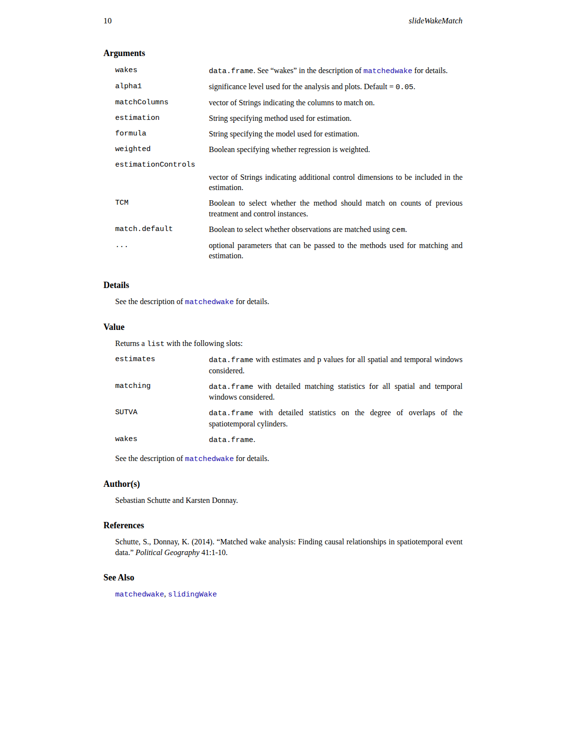10 slideWakeMatch
Arguments
wakes
data.frame. See “wakes” in the description of matchedwake for details.
alpha1
significance level used for the analysis and plots. Default = 0.05.
matchColumns
vector of Strings indicating the columns to match on.
estimation
String specifying method used for estimation.
formula
String specifying the model used for estimation.
weighted
Boolean specifying whether regression is weighted.
estimationControls
vector of Strings indicating additional control dimensions to be included in the estimation.
TCM
Boolean to select whether the method should match on counts of previous treatment and control instances.
match.default
Boolean to select whether observations are matched using cem.
...
optional parameters that can be passed to the methods used for matching and estimation.
Details
See the description of matchedwake for details.
Value
Returns a list with the following slots:
estimates
data.frame with estimates and p values for all spatial and temporal windows considered.
matching
data.frame with detailed matching statistics for all spatial and temporal windows considered.
SUTVA
data.frame with detailed statistics on the degree of overlaps of the spatiotemporal cylinders.
wakes
data.frame.
See the description of matchedwake for details.
Author(s)
Sebastian Schutte and Karsten Donnay.
References
Schutte, S., Donnay, K. (2014). “Matched wake analysis: Finding causal relationships in spatiotemporal event data.” Political Geography 41:1-10.
See Also
matchedwake, slidingWake